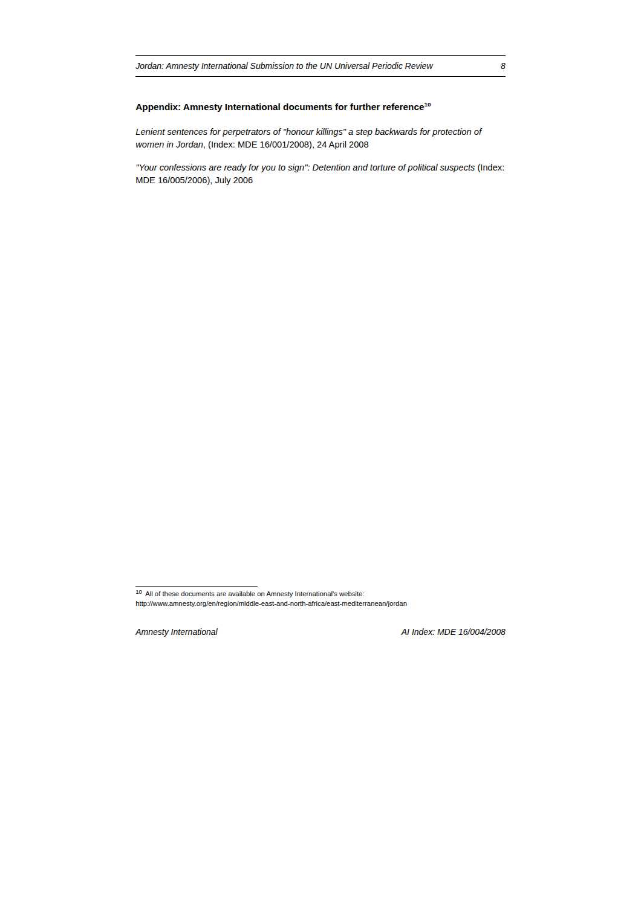Jordan: Amnesty International Submission to the UN Universal Periodic Review 8
Appendix: Amnesty International documents for further reference10
Lenient sentences for perpetrators of "honour killings" a step backwards for protection of women in Jordan, (Index: MDE 16/001/2008), 24 April 2008
"Your confessions are ready for you to sign": Detention and torture of political suspects (Index: MDE 16/005/2006), July 2006
10 All of these documents are available on Amnesty International's website:
http://www.amnesty.org/en/region/middle-east-and-north-africa/east-mediterranean/jordan
Amnesty International AI Index: MDE 16/004/2008